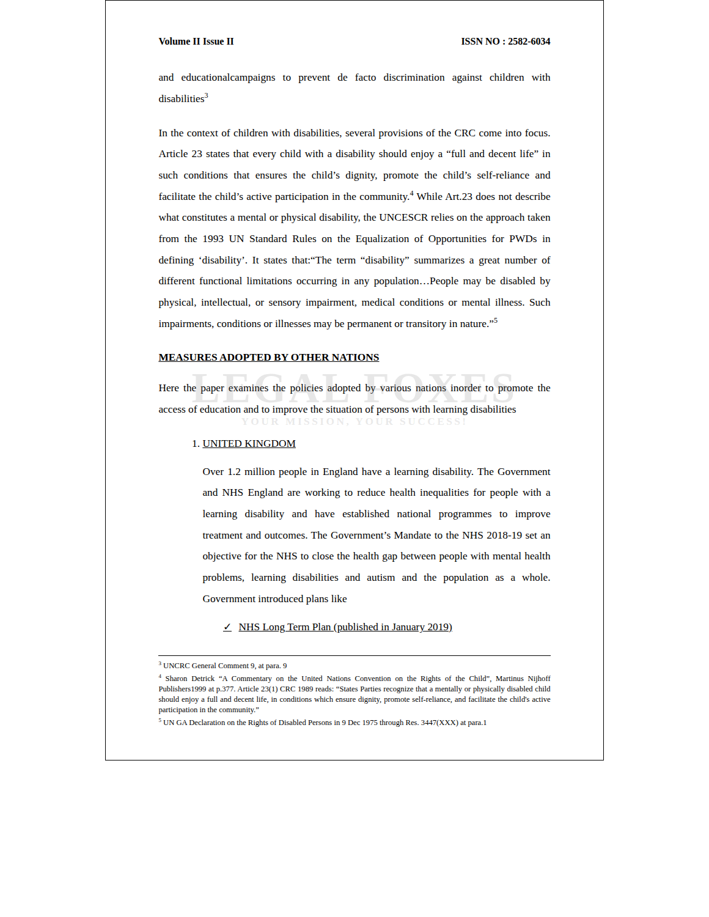Volume II Issue II ISSN NO : 2582-6034
LEGAL FOXESYOUR MISSION, YOUR SUCCESS!
and educationalcampaigns to prevent de facto discrimination against children with disabilities3
In the context of children with disabilities, several provisions of the CRC come into focus. Article 23 states that every child with a disability should enjoy a “full and decent life” in such conditions that ensures the child’s dignity, promote the child’s self-reliance and facilitate the child’s active participation in the community.4 While Art.23 does not describe what constitutes a mental or physical disability, the UNCESCR relies on the approach taken from the 1993 UN Standard Rules on the Equalization of Opportunities for PWDs in defining ‘disability’. It states that:“The term “disability” summarizes a great number of different functional limitations occurring in any population…People may be disabled by physical, intellectual, or sensory impairment, medical conditions or mental illness. Such impairments, conditions or illnesses may be permanent or transitory in nature.”5
MEASURES ADOPTED BY OTHER NATIONS
Here the paper examines the policies adopted by various nations inorder to promote the access of education and to improve the situation of persons with learning disabilities
UNITED KINGDOM
Over 1.2 million people in England have a learning disability. The Government and NHS England are working to reduce health inequalities for people with a learning disability and have established national programmes to improve treatment and outcomes. The Government’s Mandate to the NHS 2018-19 set an objective for the NHS to close the health gap between people with mental health problems, learning disabilities and autism and the population as a whole. Government introduced plans like
NHS Long Term Plan (published in January 2019)
3 UNCRC General Comment 9, at para. 9
4 Sharon Detrick “A Commentary on the United Nations Convention on the Rights of the Child”, Martinus Nijhoff Publishers1999 at p.377. Article 23(1) CRC 1989 reads: “States Parties recognize that a mentally or physically disabled child should enjoy a full and decent life, in conditions which ensure dignity, promote self-reliance, and facilitate the child's active participation in the community.”
5 UN GA Declaration on the Rights of Disabled Persons in 9 Dec 1975 through Res. 3447(XXX) at para.1